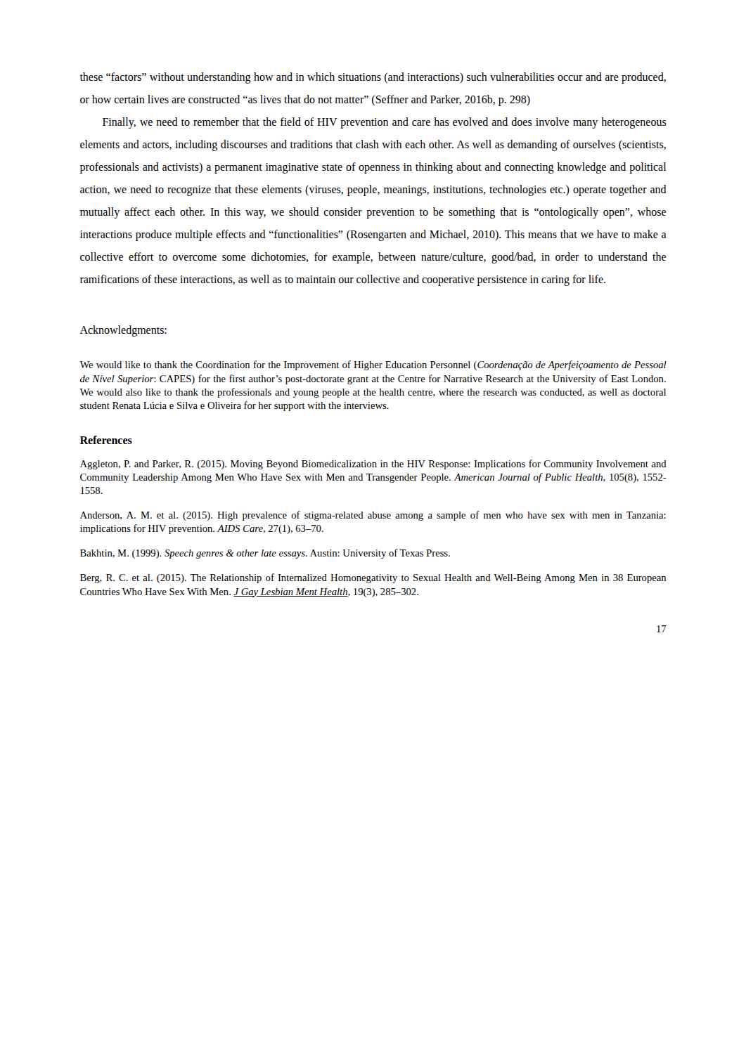these “factors” without understanding how and in which situations (and interactions) such vulnerabilities occur and are produced, or how certain lives are constructed “as lives that do not matter” (Seffner and Parker, 2016b, p. 298)
Finally, we need to remember that the field of HIV prevention and care has evolved and does involve many heterogeneous elements and actors, including discourses and traditions that clash with each other. As well as demanding of ourselves (scientists, professionals and activists) a permanent imaginative state of openness in thinking about and connecting knowledge and political action, we need to recognize that these elements (viruses, people, meanings, institutions, technologies etc.) operate together and mutually affect each other. In this way, we should consider prevention to be something that is “ontologically open”, whose interactions produce multiple effects and “functionalities” (Rosengarten and Michael, 2010). This means that we have to make a collective effort to overcome some dichotomies, for example, between nature/culture, good/bad, in order to understand the ramifications of these interactions, as well as to maintain our collective and cooperative persistence in caring for life.
Acknowledgments:
We would like to thank the Coordination for the Improvement of Higher Education Personnel (Coordenação de Aperfeiçoamento de Pessoal de Nível Superior: CAPES) for the first author’s post-doctorate grant at the Centre for Narrative Research at the University of East London. We would also like to thank the professionals and young people at the health centre, where the research was conducted, as well as doctoral student Renata Lúcia e Silva e Oliveira for her support with the interviews.
References
Aggleton, P. and Parker, R. (2015). Moving Beyond Biomedicalization in the HIV Response: Implications for Community Involvement and Community Leadership Among Men Who Have Sex with Men and Transgender People. American Journal of Public Health, 105(8), 1552- 1558.
Anderson, A. M. et al. (2015). High prevalence of stigma-related abuse among a sample of men who have sex with men in Tanzania: implications for HIV prevention. AIDS Care, 27(1), 63–70.
Bakhtin, M. (1999). Speech genres & other late essays. Austin: University of Texas Press.
Berg, R. C. et al. (2015). The Relationship of Internalized Homonegativity to Sexual Health and Well-Being Among Men in 38 European Countries Who Have Sex With Men. J Gay Lesbian Ment Health, 19(3), 285–302.
17